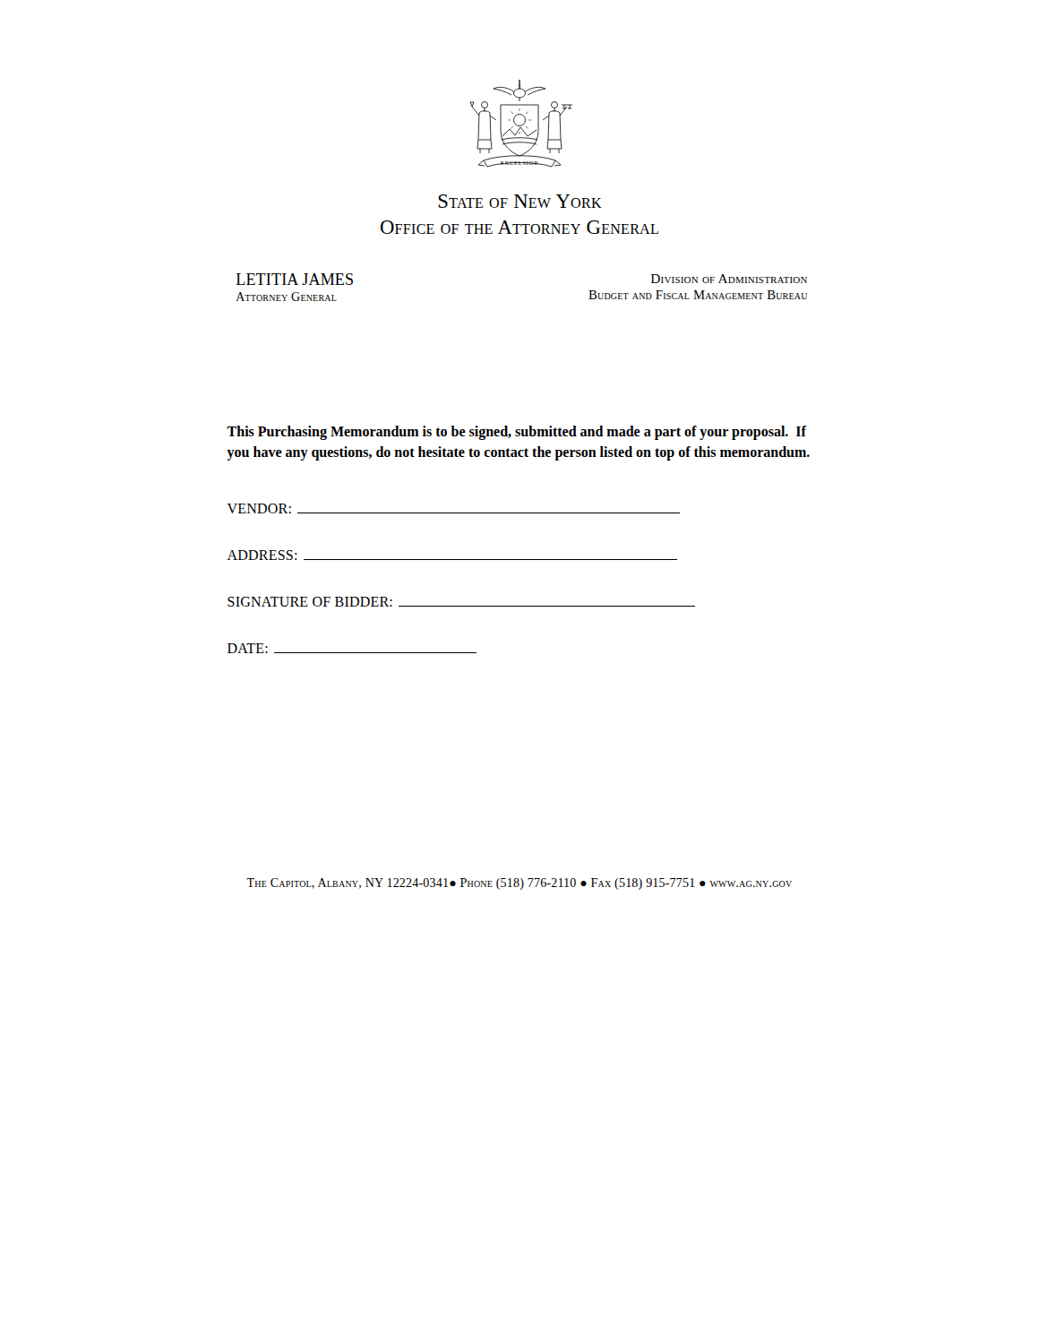EXCELSIOR
State of New York
Office of the Attorney General
LETITIA JAMES
Attorney General
Division of Administration
Budget and Fiscal Management Bureau
This Purchasing Memorandum is to be signed, submitted and made a part of your proposal. If you have any questions, do not hesitate to contact the person listed on top of this memorandum.
VENDOR:
ADDRESS:
SIGNATURE OF BIDDER:
DATE:
The Capitol, Albany, NY 12224-0341● Phone (518) 776-2110 ● Fax (518) 915-7751 ● www.ag.ny.gov